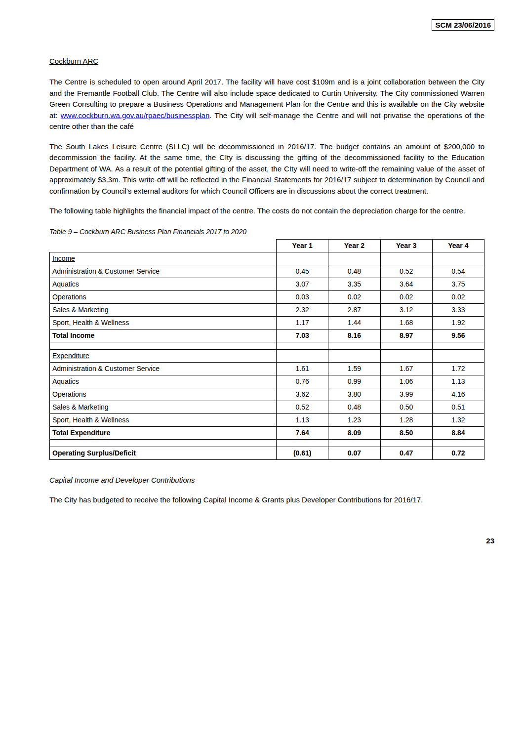SCM 23/06/2016
Cockburn ARC
The Centre is scheduled to open around April 2017. The facility will have cost $109m and is a joint collaboration between the City and the Fremantle Football Club. The Centre will also include space dedicated to Curtin University. The City commissioned Warren Green Consulting to prepare a Business Operations and Management Plan for the Centre and this is available on the City website at: www.cockburn.wa.gov.au/rpaec/businessplan. The City will self-manage the Centre and will not privatise the operations of the centre other than the café
The South Lakes Leisure Centre (SLLC) will be decommissioned in 2016/17. The budget contains an amount of $200,000 to decommission the facility. At the same time, the CIty is discussing the gifting of the decommissioned facility to the Education Department of WA. As a result of the potential gifting of the asset, the CIty will need to write-off the remaining value of the asset of approximately $3.3m. This write-off will be reflected in the Financial Statements for 2016/17 subject to determination by Council and confirmation by Council's external auditors for which Council Officers are in discussions about the correct treatment.
The following table highlights the financial impact of the centre. The costs do not contain the depreciation charge for the centre.
Table 9 – Cockburn ARC Business Plan Financials 2017 to 2020
| | Year 1 | Year 2 | Year 3 | Year 4 |
| --- | --- | --- | --- | --- |
| Income | | | | |
| Administration & Customer Service | 0.45 | 0.48 | 0.52 | 0.54 |
| Aquatics | 3.07 | 3.35 | 3.64 | 3.75 |
| Operations | 0.03 | 0.02 | 0.02 | 0.02 |
| Sales & Marketing | 2.32 | 2.87 | 3.12 | 3.33 |
| Sport, Health & Wellness | 1.17 | 1.44 | 1.68 | 1.92 |
| Total Income | 7.03 | 8.16 | 8.97 | 9.56 |
| Expenditure | | | | |
| Administration & Customer Service | 1.61 | 1.59 | 1.67 | 1.72 |
| Aquatics | 0.76 | 0.99 | 1.06 | 1.13 |
| Operations | 3.62 | 3.80 | 3.99 | 4.16 |
| Sales & Marketing | 0.52 | 0.48 | 0.50 | 0.51 |
| Sport, Health & Wellness | 1.13 | 1.23 | 1.28 | 1.32 |
| Total Expenditure | 7.64 | 8.09 | 8.50 | 8.84 |
| Operating Surplus/Deficit | (0.61) | 0.07 | 0.47 | 0.72 |
Capital Income and Developer Contributions
The City has budgeted to receive the following Capital Income & Grants plus Developer Contributions for 2016/17.
23